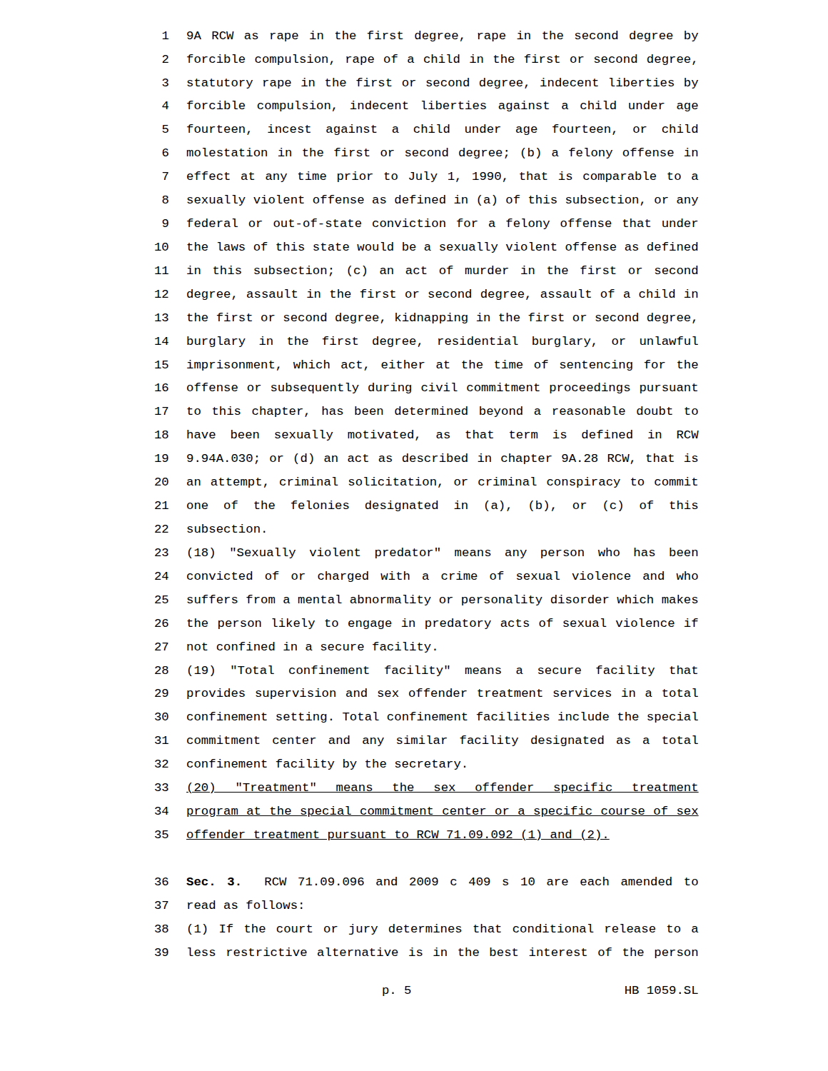19A RCW as rape in the first degree, rape in the second degree by
2 forcible compulsion, rape of a child in the first or second degree,
3 statutory rape in the first or second degree, indecent liberties by
4 forcible compulsion, indecent liberties against a child under age
5 fourteen, incest against a child under age fourteen, or child
6 molestation in the first or second degree; (b) a felony offense in
7 effect at any time prior to July 1, 1990, that is comparable to a
8 sexually violent offense as defined in (a) of this subsection, or any
9 federal or out-of-state conviction for a felony offense that under
10 the laws of this state would be a sexually violent offense as defined
11 in this subsection; (c) an act of murder in the first or second
12 degree, assault in the first or second degree, assault of a child in
13 the first or second degree, kidnapping in the first or second degree,
14 burglary in the first degree, residential burglary, or unlawful
15 imprisonment, which act, either at the time of sentencing for the
16 offense or subsequently during civil commitment proceedings pursuant
17 to this chapter, has been determined beyond a reasonable doubt to
18 have been sexually motivated, as that term is defined in RCW
199.94A.030; or (d) an act as described in chapter 9A.28 RCW, that is
20 an attempt, criminal solicitation, or criminal conspiracy to commit
21 one of the felonies designated in (a), (b), or (c) of this
22 subsection.
23(18) "Sexually violent predator" means any person who has been
24 convicted of or charged with a crime of sexual violence and who
25 suffers from a mental abnormality or personality disorder which makes
26 the person likely to engage in predatory acts of sexual violence if
27 not confined in a secure facility.
28(19) "Total confinement facility" means a secure facility that
29 provides supervision and sex offender treatment services in a total
30 confinement setting. Total confinement facilities include the special
31 commitment center and any similar facility designated as a total
32 confinement facility by the secretary.
33(20) "Treatment" means the sex offender specific treatment
34 program at the special commitment center or a specific course of sex
35 offender treatment pursuant to RCW 71.09.092 (1) and (2).
36 Sec. 3. RCW 71.09.096 and 2009 c 409 s 10 are each amended to
37 read as follows:
38(1) If the court or jury determines that conditional release to a
39 less restrictive alternative is in the best interest of the person
p. 5 HB 1059.SL